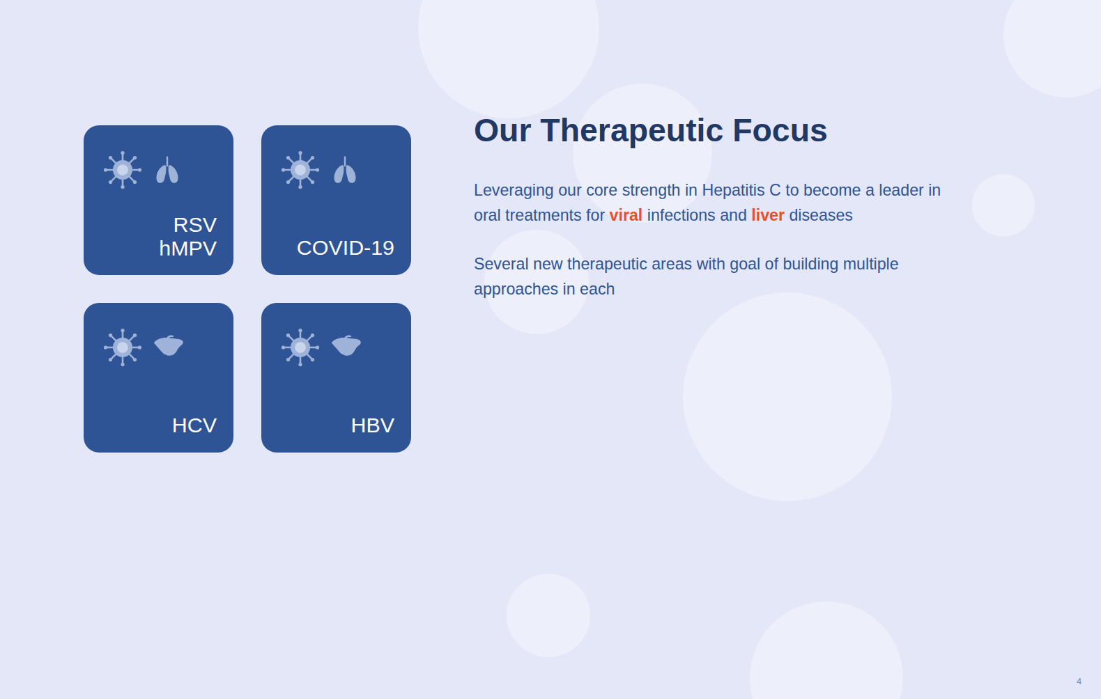RSV
hMPV
COVID-19
HCV
HBV
Our Therapeutic Focus
Leveraging our core strength in Hepatitis C to become a leader in oral treatments for viral infections and liver diseases
Several new therapeutic areas with goal of building multiple approaches in each
4